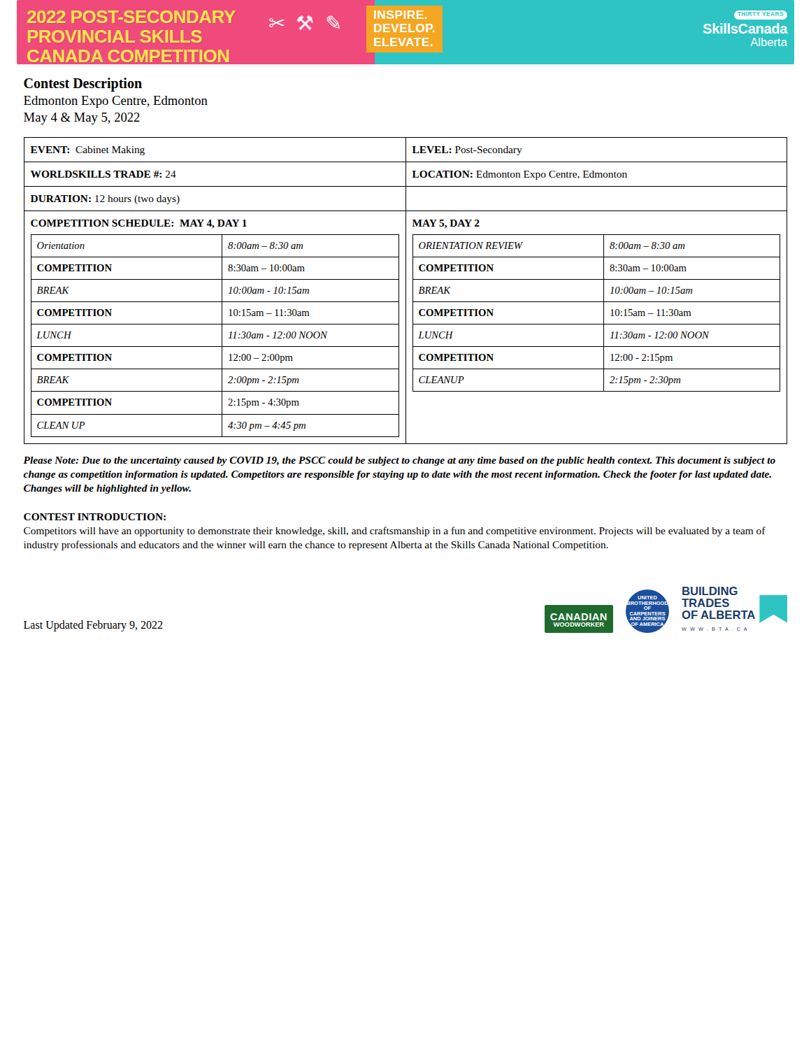2022 POST-SECONDARY
PROVINCIAL SKILLS
CANADA COMPETITION
✂ ⚒ ✎
INSPIRE.
DEVELOP.
ELEVATE.
THIRTY YEARS
SkillsCanada
Alberta
Contest Description
Edmonton Expo Centre, Edmonton
May 4 & May 5, 2022
| EVENT: Cabinet Making | LEVEL: Post-Secondary |
| WORLDSKILLS TRADE #: 24 | LOCATION: Edmonton Expo Centre, Edmonton |
| DURATION: 12 hours (two days) | |
| COMPETITION SCHEDULE: MAY 4, DAY 1 / Orientation / 8:00am – 8:30 am / / COMPETITION / 8:30am – 10:00am / / BREAK / 10:00am - 10:15am / / COMPETITION / 10:15am – 11:30am / / LUNCH / 11:30am - 12:00 NOON / / COMPETITION / 12:00 – 2:00pm / / BREAK / 2:00pm - 2:15pm / / COMPETITION / 2:15pm - 4:30pm / / CLEAN UP / 4:30 pm – 4:45 pm / | MAY 5, DAY 2 / ORIENTATION REVIEW / 8:00am – 8:30 am / / COMPETITION / 8:30am – 10:00am / / BREAK / 10:00am – 10:15am / / COMPETITION / 10:15am – 11:30am / / LUNCH / 11:30am - 12:00 NOON / / COMPETITION / 12:00 - 2:15pm / / CLEANUP / 2:15pm - 2:30pm / |
Please Note: Due to the uncertainty caused by COVID 19, the PSCC could be subject to change at any time based on the public health context. This document is subject to change as competition information is updated. Competitors are responsible for staying up to date with the most recent information. Check the footer for last updated date. Changes will be highlighted in yellow.
CONTEST INTRODUCTION:
Competitors will have an opportunity to demonstrate their knowledge, skill, and craftsmanship in a fun and competitive environment. Projects will be evaluated by a team of industry professionals and educators and the winner will earn the chance to represent Alberta at the Skills Canada National Competition.
Last Updated February 9, 2022
CANADIANWOODWORKER
UNITED BROTHERHOOD OF CARPENTERS AND JOINERS OF AMERICA
BUILDING
TRADES
OF ALBERTA
W W W . B T A . C A